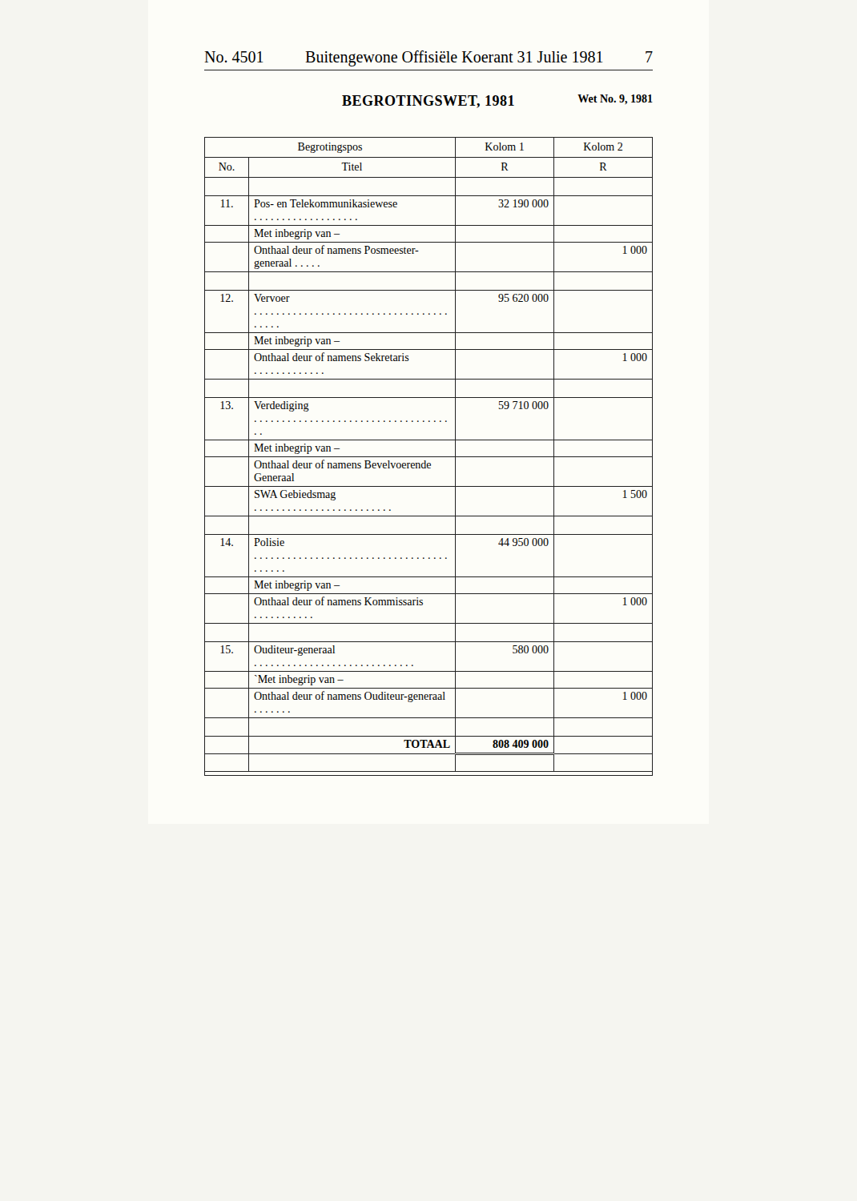No. 4501 Buitengewone Offisiële Koerant 31 Julie 1981 7
BEGROTINGSWET, 1981 Wet No. 9, 1981
| Begrotingspos | Kolom 1 | Kolom 2 |
| --- | --- | --- |
| No. | Titel | R | R |
| 11. | Pos- en Telekommunikasiewese . . . . . . . . . . . . . . . . . . . | 32 190 000 | |
| | Met inbegrip van – | | |
| | Onthaal deur of namens Posmeester-generaal . . . . . | | 1 000 |
| 12. | Vervoer . . . . . . . . . . . . . . . . . . . . . . . . . . . . . . . . . . . . . . . . | 95 620 000 | |
| | Met inbegrip van – | | |
| | Onthaal deur of namens Sekretaris . . . . . . . . . . . . . | | 1 000 |
| 13. | Verdediging . . . . . . . . . . . . . . . . . . . . . . . . . . . . . . . . . . . . . | 59 710 000 | |
| | Met inbegrip van – | | |
| | Onthaal deur of namens Bevelvoerende Generaal | | |
| | SWA Gebiedsmag . . . . . . . . . . . . . . . . . . . . . . . . . | | 1 500 |
| 14. | Polisie . . . . . . . . . . . . . . . . . . . . . . . . . . . . . . . . . . . . . . . . . | 44 950 000 | |
| | Met inbegrip van – | | |
| | Onthaal deur of namens Kommissaris . . . . . . . . . . . | | 1 000 |
| 15. | Ouditeur-generaal . . . . . . . . . . . . . . . . . . . . . . . . . . . . . | 580 000 | |
| | `Met inbegrip van – | | |
| | Onthaal deur of namens Ouditeur-generaal . . . . . . . | | 1 000 |
| | TOTAAL | 808 409 000 | |